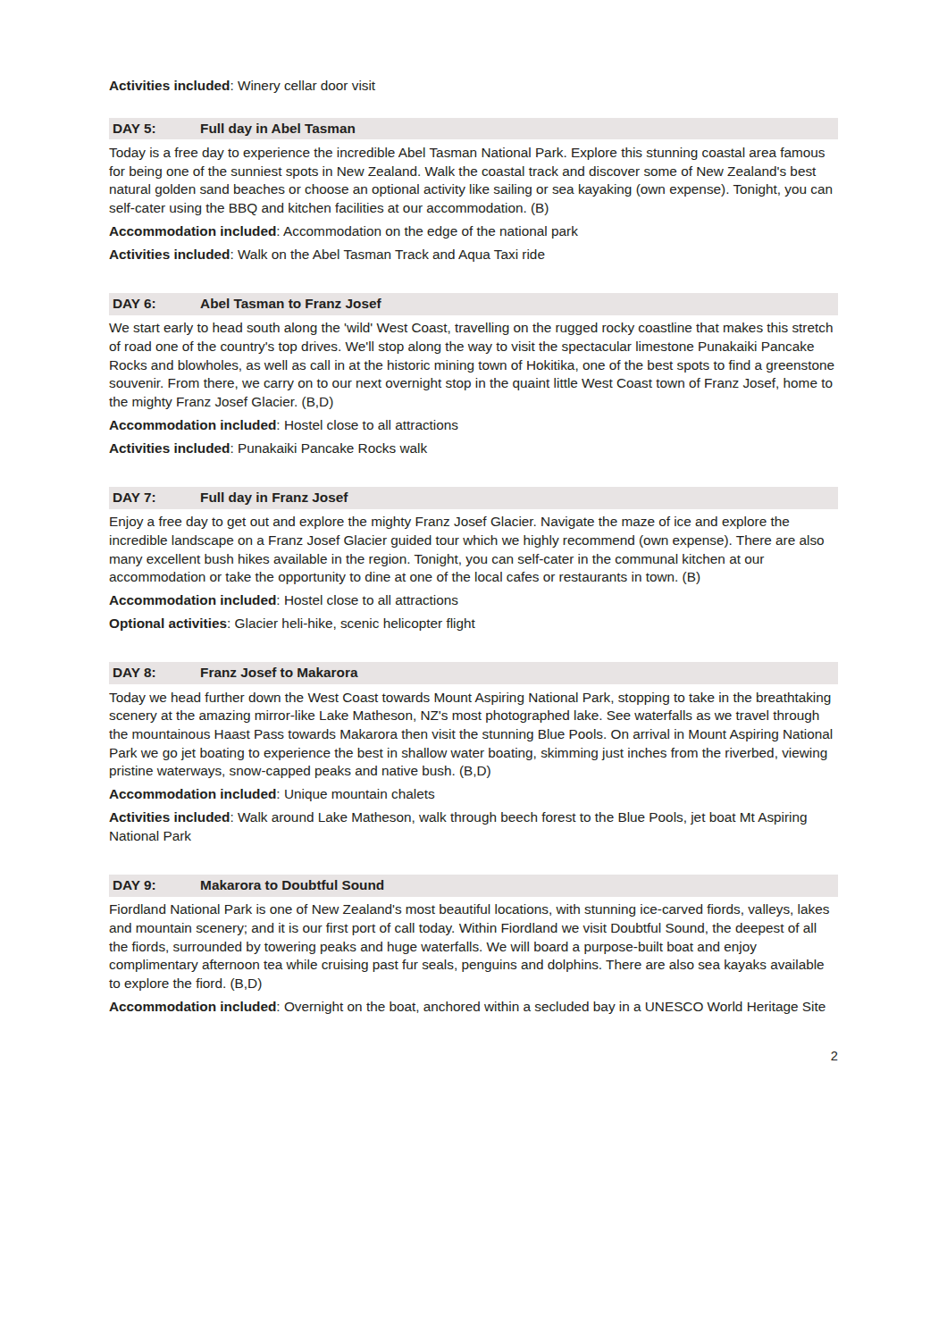Activities included: Winery cellar door visit
DAY 5: Full day in Abel Tasman
Today is a free day to experience the incredible Abel Tasman National Park. Explore this stunning coastal area famous for being one of the sunniest spots in New Zealand. Walk the coastal track and discover some of New Zealand's best natural golden sand beaches or choose an optional activity like sailing or sea kayaking (own expense). Tonight, you can self-cater using the BBQ and kitchen facilities at our accommodation. (B)
Accommodation included: Accommodation on the edge of the national park
Activities included: Walk on the Abel Tasman Track and Aqua Taxi ride
DAY 6: Abel Tasman to Franz Josef
We start early to head south along the 'wild' West Coast, travelling on the rugged rocky coastline that makes this stretch of road one of the country's top drives. We'll stop along the way to visit the spectacular limestone Punakaiki Pancake Rocks and blowholes, as well as call in at the historic mining town of Hokitika, one of the best spots to find a greenstone souvenir. From there, we carry on to our next overnight stop in the quaint little West Coast town of Franz Josef, home to the mighty Franz Josef Glacier. (B,D)
Accommodation included: Hostel close to all attractions
Activities included: Punakaiki Pancake Rocks walk
DAY 7: Full day in Franz Josef
Enjoy a free day to get out and explore the mighty Franz Josef Glacier. Navigate the maze of ice and explore the incredible landscape on a Franz Josef Glacier guided tour which we highly recommend (own expense). There are also many excellent bush hikes available in the region. Tonight, you can self-cater in the communal kitchen at our accommodation or take the opportunity to dine at one of the local cafes or restaurants in town. (B)
Accommodation included: Hostel close to all attractions
Optional activities: Glacier heli-hike, scenic helicopter flight
DAY 8: Franz Josef to Makarora
Today we head further down the West Coast towards Mount Aspiring National Park, stopping to take in the breathtaking scenery at the amazing mirror-like Lake Matheson, NZ's most photographed lake. See waterfalls as we travel through the mountainous Haast Pass towards Makarora then visit the stunning Blue Pools. On arrival in Mount Aspiring National Park we go jet boating to experience the best in shallow water boating, skimming just inches from the riverbed, viewing pristine waterways, snow-capped peaks and native bush. (B,D)
Accommodation included: Unique mountain chalets
Activities included: Walk around Lake Matheson, walk through beech forest to the Blue Pools, jet boat Mt Aspiring National Park
DAY 9: Makarora to Doubtful Sound
Fiordland National Park is one of New Zealand's most beautiful locations, with stunning ice-carved fiords, valleys, lakes and mountain scenery; and it is our first port of call today. Within Fiordland we visit Doubtful Sound, the deepest of all the fiords, surrounded by towering peaks and huge waterfalls. We will board a purpose-built boat and enjoy complimentary afternoon tea while cruising past fur seals, penguins and dolphins. There are also sea kayaks available to explore the fiord. (B,D)
Accommodation included: Overnight on the boat, anchored within a secluded bay in a UNESCO World Heritage Site
2